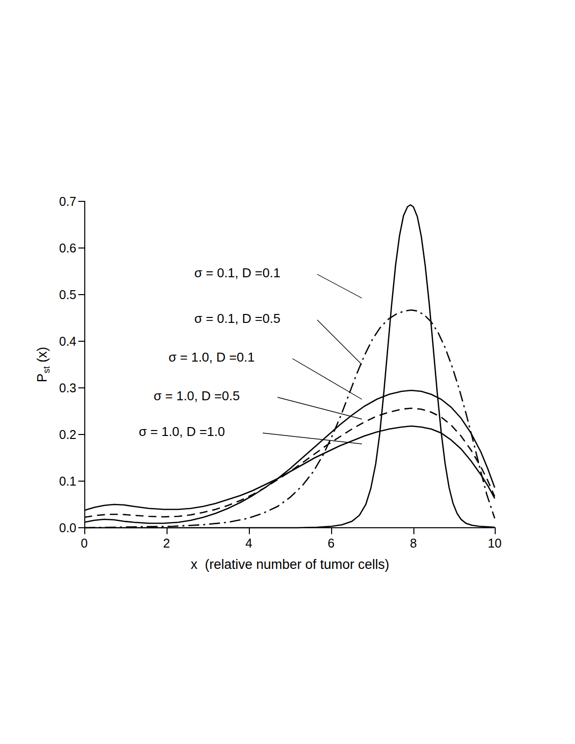0.0
0.1
0.2
0.3
0.4
0.5
0.6
0.7
0
2
4
6
8
10
x (relative number of tumor cells)
Pst (x)
σ = 0.1, D =0.1
σ = 0.1, D =0.5
σ = 1.0, D =0.1
σ = 1.0, D =0.5
σ = 1.0, D =1.0